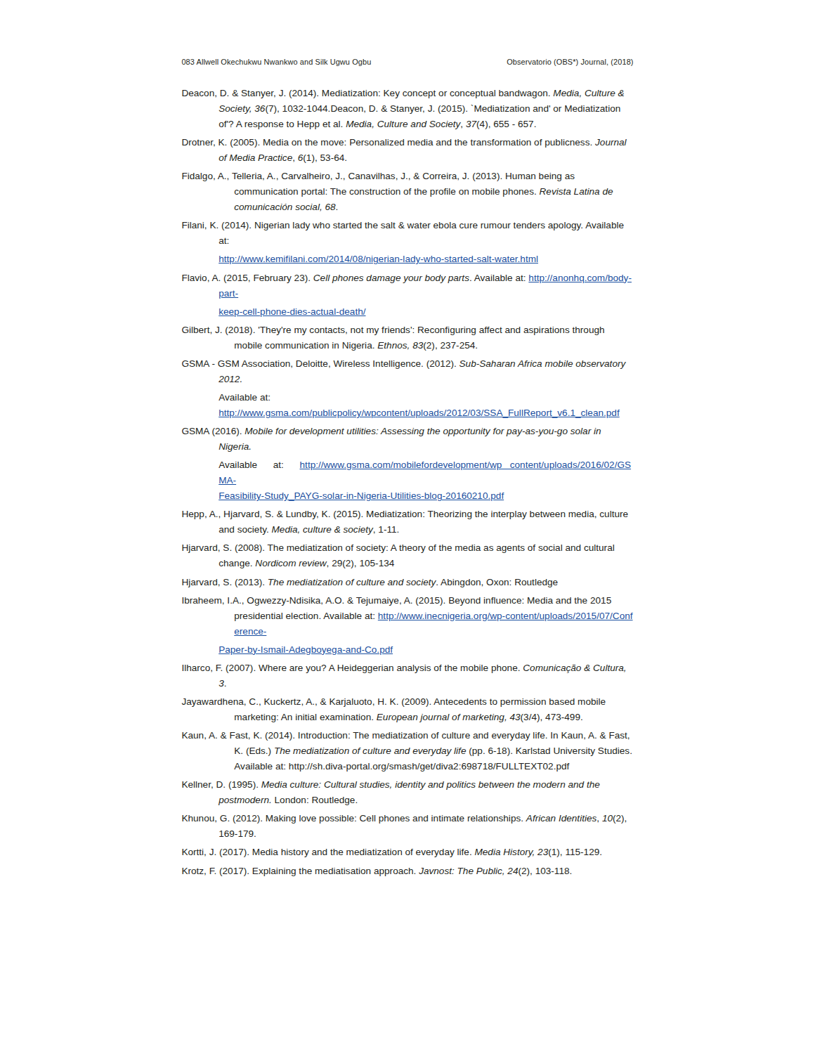083 Allwell Okechukwu Nwankwo and Silk Ugwu Ogbu
Observatorio (OBS*) Journal, (2018)
Deacon, D. & Stanyer, J. (2014). Mediatization: Key concept or conceptual bandwagon. Media, Culture & Society, 36(7), 1032-1044.Deacon, D. & Stanyer, J. (2015). `Mediatization and' or Mediatization of'? A response to Hepp et al. Media, Culture and Society, 37(4), 655 - 657.
Drotner, K. (2005). Media on the move: Personalized media and the transformation of publicness. Journal of Media Practice, 6(1), 53-64.
Fidalgo, A., Telleria, A., Carvalheiro, J., Canavilhas, J., & Correira, J. (2013). Human being as communication portal: The construction of the profile on mobile phones. Revista Latina de comunicación social, 68.
Filani, K. (2014). Nigerian lady who started the salt & water ebola cure rumour tenders apology. Available at:
http://www.kemifilani.com/2014/08/nigerian-lady-who-started-salt-water.html
Flavio, A. (2015, February 23). Cell phones damage your body parts. Available at: http://anonhq.com/body-part-
keep-cell-phone-dies-actual-death/
Gilbert, J. (2018). 'They're my contacts, not my friends': Reconfiguring affect and aspirations through mobile communication in Nigeria. Ethnos, 83(2), 237-254.
GSMA - GSM Association, Deloitte, Wireless Intelligence. (2012). Sub-Saharan Africa mobile observatory 2012.
Available at:
http://www.gsma.com/publicpolicy/wpcontent/uploads/2012/03/SSA_FullReport_v6.1_clean.pdf
GSMA (2016). Mobile for development utilities: Assessing the opportunity for pay-as-you-go solar in Nigeria.
Available at: http://www.gsma.com/mobilefordevelopment/wp content/uploads/2016/02/GSMA-
Feasibility-Study_PAYG-solar-in-Nigeria-Utilities-blog-20160210.pdf
Hepp, A., Hjarvard, S. & Lundby, K. (2015). Mediatization: Theorizing the interplay between media, culture and society. Media, culture & society, 1-11.
Hjarvard, S. (2008). The mediatization of society: A theory of the media as agents of social and cultural change. Nordicom review, 29(2), 105-134
Hjarvard, S. (2013). The mediatization of culture and society. Abingdon, Oxon: Routledge
Ibraheem, I.A., Ogwezzy-Ndisika, A.O. & Tejumaiye, A. (2015). Beyond influence: Media and the 2015 presidential election. Available at: http://www.inecnigeria.org/wp-content/uploads/2015/07/Conference-
Paper-by-Ismail-Adegboyega-and-Co.pdf
Ilharco, F. (2007). Where are you? A Heideggerian analysis of the mobile phone. Comunicação & Cultura, 3.
Jayawardhena, C., Kuckertz, A., & Karjaluoto, H. K. (2009). Antecedents to permission based mobile marketing: An initial examination. European journal of marketing, 43(3/4), 473-499.
Kaun, A. & Fast, K. (2014). Introduction: The mediatization of culture and everyday life. In Kaun, A. & Fast, K. (Eds.) The mediatization of culture and everyday life (pp. 6-18). Karlstad University Studies. Available at: http://sh.diva-portal.org/smash/get/diva2:698718/FULLTEXT02.pdf
Kellner, D. (1995). Media culture: Cultural studies, identity and politics between the modern and the postmodern. London: Routledge.
Khunou, G. (2012). Making love possible: Cell phones and intimate relationships. African Identities, 10(2), 169-179.
Kortti, J. (2017). Media history and the mediatization of everyday life. Media History, 23(1), 115-129.
Krotz, F. (2017). Explaining the mediatisation approach. Javnost: The Public, 24(2), 103-118.